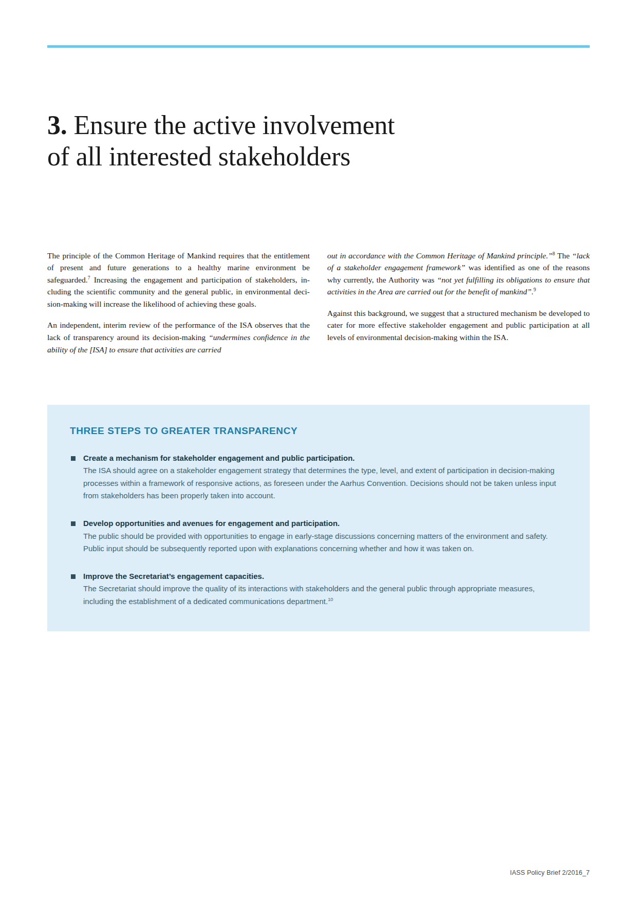3. Ensure the active involvement
of all interested stakeholders
The principle of the Common Heritage of Mankind requires that the entitlement of present and future generations to a healthy marine environment be safeguarded.7 Increasing the engagement and participation of stakeholders, including the scientific community and the general public, in environmental decision-making will increase the likelihood of achieving these goals.
An independent, interim review of the performance of the ISA observes that the lack of transparency around its decision-making “undermines confidence in the ability of the [ISA] to ensure that activities are carried
out in accordance with the Common Heritage of Mankind principle.”8 The “lack of a stakeholder engagement framework” was identified as one of the reasons why currently, the Authority was “not yet fulfilling its obligations to ensure that activities in the Area are carried out for the benefit of mankind”.9
Against this background, we suggest that a structured mechanism be developed to cater for more effective stakeholder engagement and public participation at all levels of environmental decision-making within the ISA.
Three steps to greater transparency
Create a mechanism for stakeholder engagement and public participation. The ISA should agree on a stakeholder engagement strategy that determines the type, level, and extent of participation in decision-making processes within a framework of responsive actions, as foreseen under the Aarhus Convention. Decisions should not be taken unless input from stakeholders has been properly taken into account.
Develop opportunities and avenues for engagement and participation. The public should be provided with opportunities to engage in early-stage discussions concerning matters of the environment and safety. Public input should be subsequently reported upon with explanations concerning whether and how it was taken on.
Improve the Secretariat’s engagement capacities. The Secretariat should improve the quality of its interactions with stakeholders and the general public through appropriate measures, including the establishment of a dedicated communications department.10
IASS Policy Brief 2/2016_7